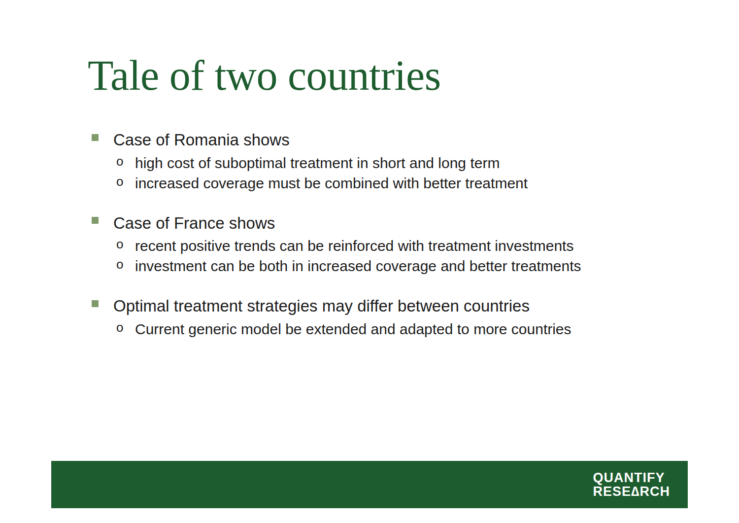Tale of two countries
Case of Romania shows
ohigh cost of suboptimal treatment in short and long term
oincreased coverage must be combined with better treatment
Case of France shows
orecent positive trends can be reinforced with treatment investments
oinvestment can be both in increased coverage and better treatments
Optimal treatment strategies may differ between countries
o Current generic model be extended and adapted to more countries
QUANTIFY
RESE∆RCH